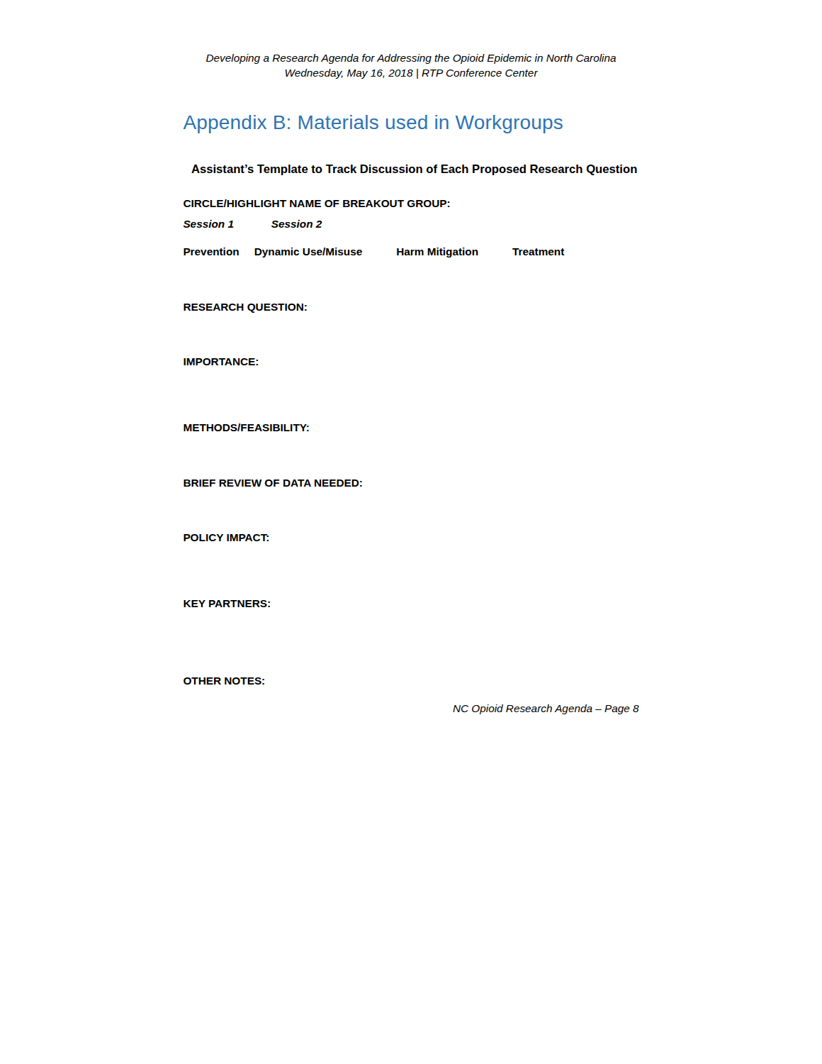Developing a Research Agenda for Addressing the Opioid Epidemic in North Carolina
Wednesday, May 16, 2018 | RTP Conference Center
Appendix B: Materials used in Workgroups
Assistant’s Template to Track Discussion of Each Proposed Research Question
CIRCLE/HIGHLIGHT NAME OF BREAKOUT GROUP:
Session 1 Session 2
Prevention Dynamic Use/Misuse Harm Mitigation Treatment
RESEARCH QUESTION:
IMPORTANCE:
METHODS/FEASIBILITY:
BRIEF REVIEW OF DATA NEEDED:
POLICY IMPACT:
KEY PARTNERS:
OTHER NOTES:
NC Opioid Research Agenda – Page 8